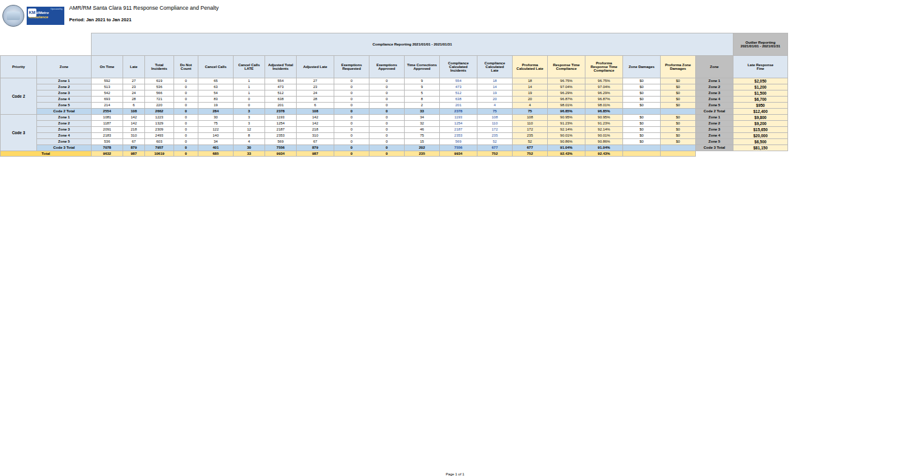Operated by
KM
Rural/Metro Ambulance
AMR/RM Santa Clara 911 Response Compliance and Penalty
Period: Jan 2021 to Jan 2021
| | Compliance Reporting 2021/01/01 - 2021/01/31 | Outlier Reporting 2021/01/01 - 2021/01/31 | |
| --- | --- | --- | --- |
| Priority | Zone | On Time | Late | Total Incidents | Do Not Count | Cancel Calls | Cancel Calls LATE | Adjusted Total Incidents | Adjusted Late | Exemptions Requested | Exemptions Approved | Time Corrections Approved | Compliance Calculated Incidents | Compliance Calculated Late | Proforma Calculated Late | Response Time Compliance | Proforma Response Time Compliance | Zone Damages | Proforma Zone Damages | Zone | Late Response Fine |
| Code 2 | Zone 1 | 592 | 27 | 619 | 0 | 65 | 1 | 554 | 27 | 0 | 0 | 9 | 554 | 18 | 18 | 96.75% | 96.75% | $0 | $0 | Zone 1 | $2,050 |
| Zone 2 | 513 | 23 | 536 | 0 | 63 | 1 | 473 | 23 | 0 | 0 | 9 | 473 | 14 | 14 | 97.04% | 97.04% | $0 | $0 | Zone 2 | $1,200 |
| Zone 3 | 542 | 24 | 566 | 0 | 54 | 1 | 512 | 24 | 0 | 0 | 5 | 512 | 19 | 19 | 96.29% | 96.29% | $0 | $0 | Zone 3 | $1,500 |
| Zone 4 | 693 | 28 | 721 | 0 | 83 | 0 | 638 | 28 | 0 | 0 | 8 | 638 | 20 | 20 | 96.87% | 96.87% | $0 | $0 | Zone 4 | $6,700 |
| Zone 5 | 214 | 6 | 220 | 0 | 19 | 0 | 201 | 6 | 0 | 0 | 2 | 201 | 4 | 4 | 98.01% | 98.01% | $0 | $0 | Zone 5 | $950 |
| Code 2 Total | 2554 | 108 | 2662 | 0 | 284 | 3 | 2378 | 108 | 0 | 0 | 33 | 2378 | 75 | 75 | 96.85% | 96.85% | | | Code 2 Total | $12,400 |
| Code 3 | Zone 1 | 1081 | 142 | 1223 | 0 | 30 | 3 | 1193 | 142 | 0 | 0 | 34 | 1193 | 108 | 108 | 90.95% | 90.95% | $0 | $0 | Zone 1 | $9,800 |
| Zone 2 | 1187 | 142 | 1329 | 0 | 75 | 3 | 1254 | 142 | 0 | 0 | 32 | 1254 | 110 | 110 | 91.23% | 91.23% | $0 | $0 | Zone 2 | $9,200 |
| Zone 3 | 2091 | 218 | 2309 | 0 | 122 | 12 | 2187 | 218 | 0 | 0 | 46 | 2187 | 172 | 172 | 92.14% | 92.14% | $0 | $0 | Zone 3 | $15,650 |
| Zone 4 | 2183 | 310 | 2493 | 0 | 140 | 8 | 2353 | 310 | 0 | 0 | 75 | 2353 | 235 | 235 | 90.01% | 90.01% | $0 | $0 | Zone 4 | $20,000 |
| Zone 5 | 536 | 67 | 603 | 0 | 34 | 4 | 569 | 67 | 0 | 0 | 15 | 569 | 52 | 52 | 90.86% | 90.86% | $0 | $0 | Zone 5 | $6,500 |
| Code 3 Total | 7078 | 879 | 7957 | 0 | 401 | 30 | 7556 | 879 | 0 | 0 | 202 | 7556 | 677 | 677 | 91.04% | 91.04% | | | Code 3 Total | $81,150 |
| Total | 9632 | 987 | 10619 | 0 | 685 | 33 | 9934 | 987 | 0 | 0 | 235 | 9934 | 752 | 752 | 92.43% | 92.43% | | | | |
Page 1 of 1